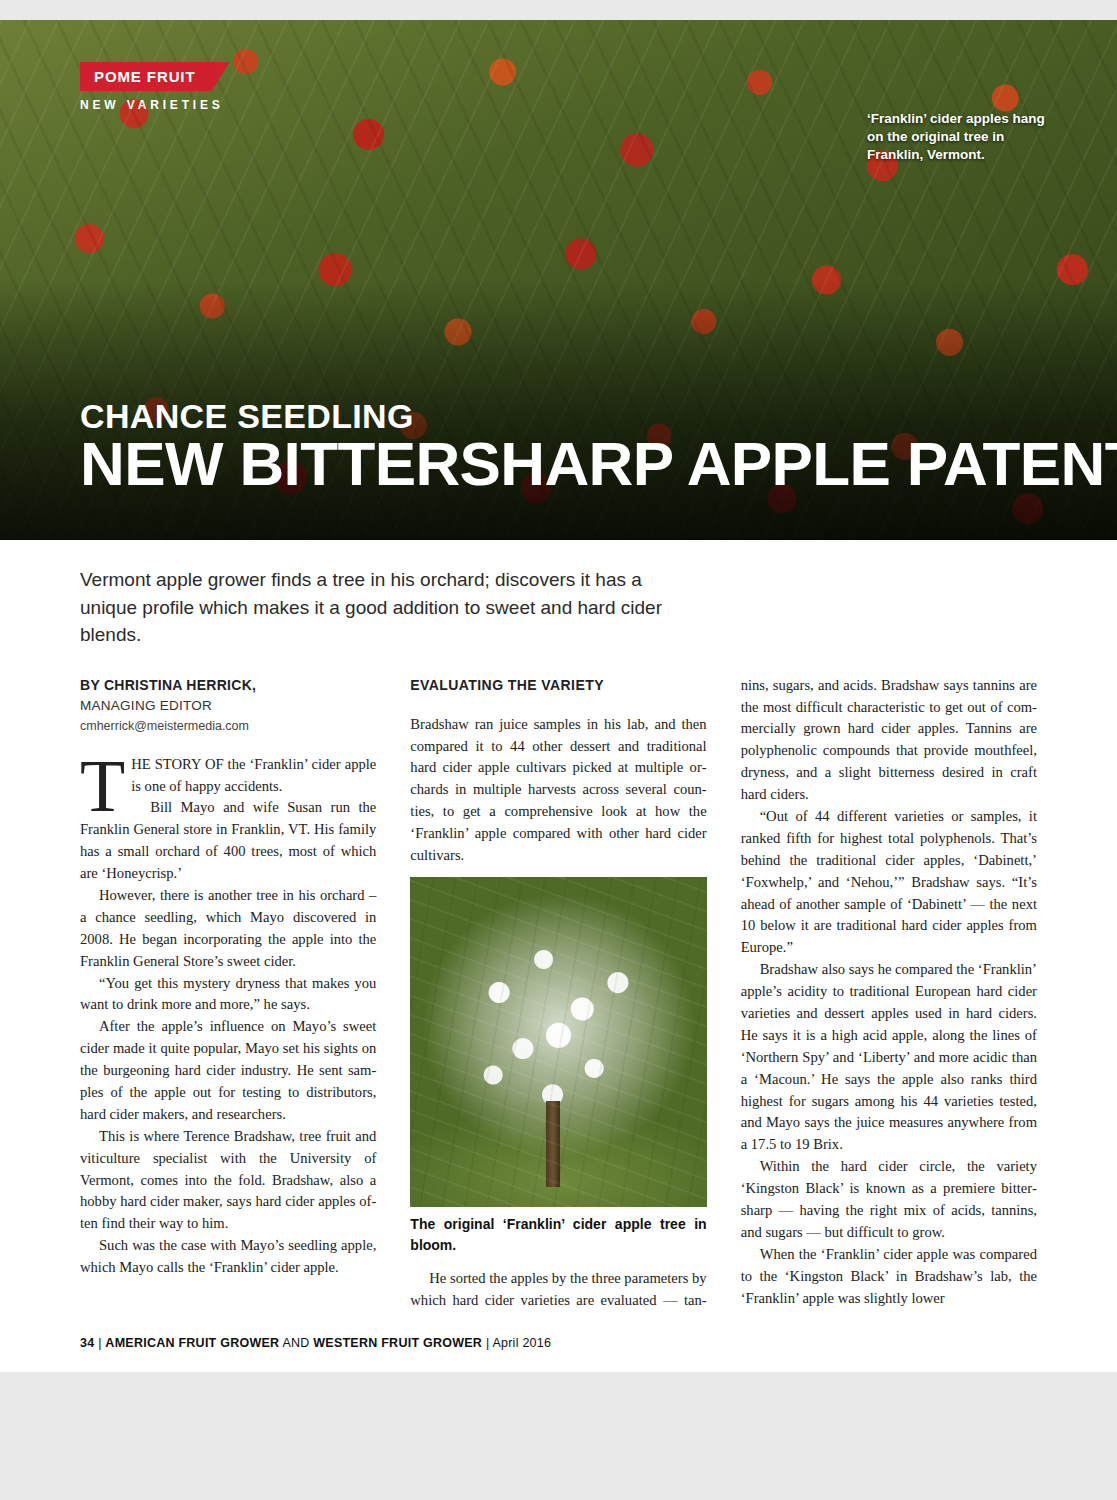POME FRUIT
NEW VARIETIES
‘Franklin’ cider apples hang on the original tree in Franklin, Vermont.
CHANCE SEEDLING
NEW BITTERSHARP APPLE PATENTED
Vermont apple grower finds a tree in his orchard; discovers it has a unique profile which makes it a good addition to sweet and hard cider blends.
By Christina Herrick,
Managing Editor
cmherrick@meistermedia.com
THE STORY OF the ‘Franklin’ cider apple is one of happy accidents.
Bill Mayo and wife Susan run the Franklin General store in Franklin, VT. His family has a small orchard of 400 trees, most of which are ‘Honeycrisp.’
However, there is another tree in his orchard – a chance seedling, which Mayo discovered in 2008. He began incorporating the apple into the Franklin General Store’s sweet cider.
“You get this mystery dryness that makes you want to drink more and more,” he says.
After the apple’s influence on Mayo’s sweet cider made it quite popular, Mayo set his sights on the burgeoning hard cider industry. He sent samples of the apple out for testing to distributors, hard cider makers, and researchers.
This is where Terence Bradshaw, tree fruit and viticulture specialist with the University of Vermont, comes into the fold. Bradshaw, also a hobby hard cider maker, says hard cider apples often find their way to him.
Such was the case with Mayo’s seedling apple, which Mayo calls the ‘Franklin’ cider apple.
Evaluating the Variety
Bradshaw ran juice samples in his lab, and then compared it to 44 other dessert and traditional hard cider apple cultivars picked at multiple orchards in multiple harvests across several counties, to get a comprehensive look at how the ‘Franklin’ apple compared with other hard cider cultivars.
The original ‘Franklin’ cider apple tree in bloom.
He sorted the apples by the three parameters by which hard cider varieties are evaluated — tannins, sugars, and acids. Bradshaw says tannins are the most difficult characteristic to get out of commercially grown hard cider apples. Tannins are polyphenolic compounds that provide mouthfeel, dryness, and a slight bitterness desired in craft hard ciders.
“Out of 44 different varieties or samples, it ranked fifth for highest total polyphenols. That’s behind the traditional cider apples, ‘Dabinett,’ ‘Foxwhelp,’ and ‘Nehou,’” Bradshaw says. “It’s ahead of another sample of ‘Dabinett’ — the next 10 below it are traditional hard cider apples from Europe.”
Bradshaw also says he compared the ‘Franklin’ apple’s acidity to traditional European hard cider varieties and dessert apples used in hard ciders. He says it is a high acid apple, along the lines of ‘Northern Spy’ and ‘Liberty’ and more acidic than a ‘Macoun.’ He says the apple also ranks third highest for sugars among his 44 varieties tested, and Mayo says the juice measures anywhere from a 17.5 to 19 Brix.
Within the hard cider circle, the variety ‘Kingston Black’ is known as a premiere bittersharp — having the right mix of acids, tannins, and sugars — but difficult to grow.
When the ‘Franklin’ cider apple was compared to the ‘Kingston Black’ in Bradshaw’s lab, the ‘Franklin’ apple was slightly lower
34 | AMERICAN FRUIT GROWER AND WESTERN FRUIT GROWER | April 2016